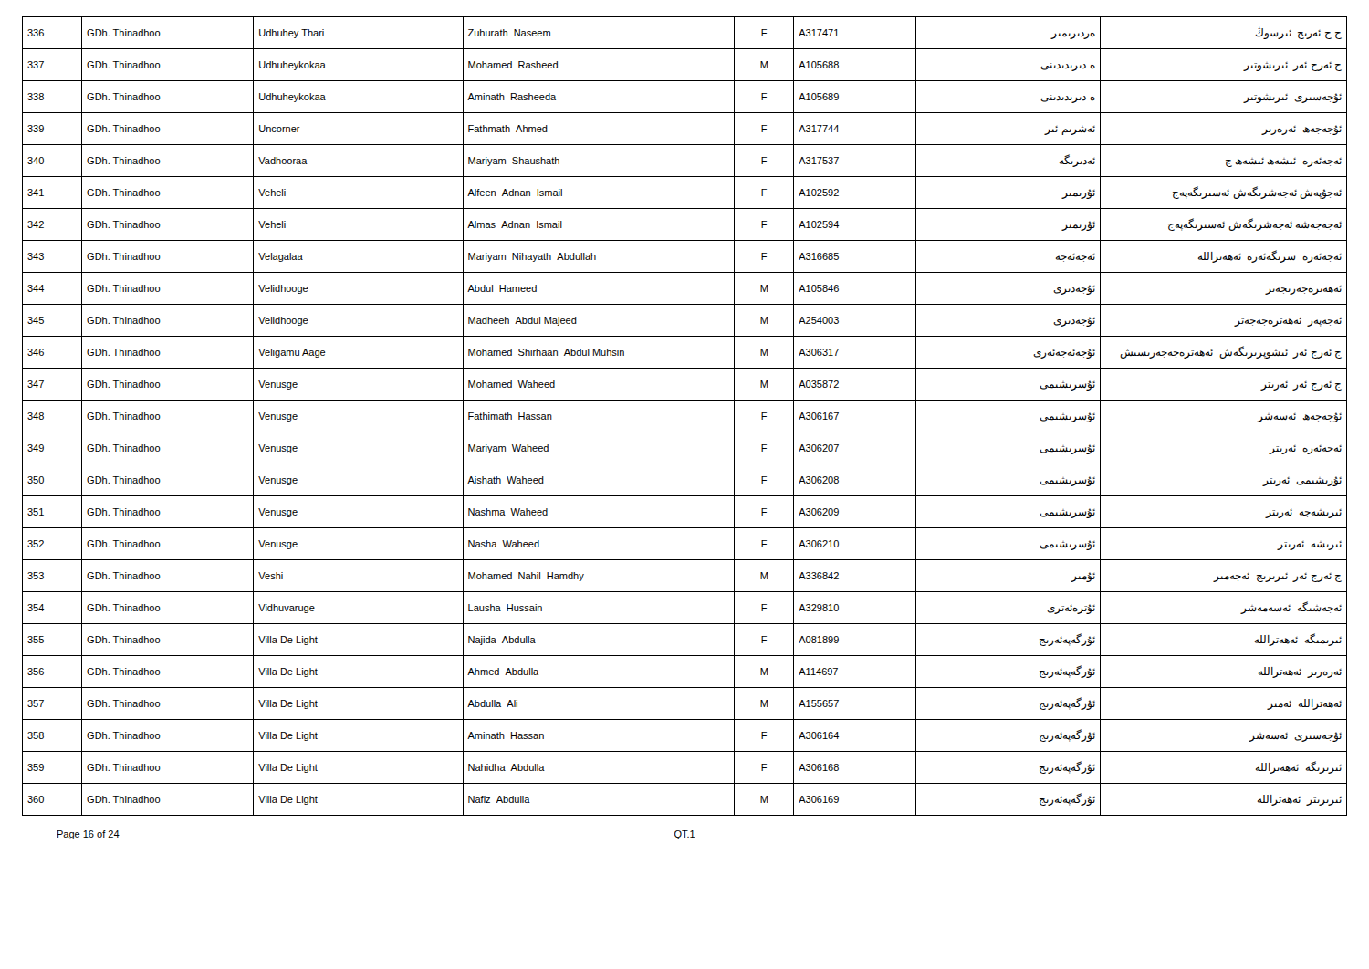| 336 | GDh. Thinadhoo | Udhuhey Thari | Zuhurath Naseem | F | A317471 | ەردىرىمىر | ج ج ئەرىج ئىرسوڭ |
| 337 | GDh. Thinadhoo | Udhuheykokaa | Mohamed Rasheed | M | A105688 | ە دىرىدىدىنى | ج ئەرج ئەر ئىرىشوتىر |
| 338 | GDh. Thinadhoo | Udhuheykokaa | Aminath Rasheeda | F | A105689 | ە دىرىدىدىنى | ئۇجەسىرى ئىرىشوتىر |
| 339 | GDh. Thinadhoo | Uncorner | Fathmath Ahmed | F | A317744 | ئەشرىم ئىر | ئۇجەجەھ ئەرەرىر |
| 340 | GDh. Thinadhoo | Vadhooraa | Mariyam Shaushath | F | A317537 | ئەدىرىگە | ئەجەئەرە ئىشەھ ئىشەھ ج |
| 341 | GDh. Thinadhoo | Veheli | Alfeen Adnan Ismail | F | A102592 | ئۇرىمىر | ئەجۇپەش ئەجەشرىگەش ئەسىرىگەپەج |
| 342 | GDh. Thinadhoo | Veheli | Almas Adnan Ismail | F | A102594 | ئۇرىمىر | ئەجەجەشە ئەجەشرىگەش ئەسىرىگەپەج |
| 343 | GDh. Thinadhoo | Velagalaa | Mariyam Nihayath Abdullah | F | A316685 | ئەجەئەجە | ئەجەئەرە سرىگەئەرە ئەھەتراللە |
| 344 | GDh. Thinadhoo | Velidhooge | Abdul Hameed | M | A105846 | ئۇجەدىرى | ئەھەترەجەرىجەتر |
| 345 | GDh. Thinadhoo | Velidhooge | Madheeh Abdul Majeed | M | A254003 | ئۇجەدىرى | ئەجەپەر ئەھەترەجەجەتر |
| 346 | GDh. Thinadhoo | Veligamu Aage | Mohamed Shirhaan Abdul Muhsin | M | A306317 | ئۇجەئەجەئەرى | ج ئەرج ئەر ئىشوپرىرىگەش ئەھەترەجەجەرىسىش |
| 347 | GDh. Thinadhoo | Venusge | Mohamed Waheed | M | A035872 | ئۇسرىشىمى | ج ئەرج ئەر ئەرىتر |
| 348 | GDh. Thinadhoo | Venusge | Fathimath Hassan | F | A306167 | ئۇسرىشىمى | ئۇجەجەھ ئەسەشر |
| 349 | GDh. Thinadhoo | Venusge | Mariyam Waheed | F | A306207 | ئۇسرىشىمى | ئەجەئەرە ئەرىتر |
| 350 | GDh. Thinadhoo | Venusge | Aishath Waheed | F | A306208 | ئۇسرىشىمى | ئۇرىشىمى ئەرىتر |
| 351 | GDh. Thinadhoo | Venusge | Nashma Waheed | F | A306209 | ئۇسرىشىمى | ئىرىشەجە ئەرىتر |
| 352 | GDh. Thinadhoo | Venusge | Nasha Waheed | F | A306210 | ئۇسرىشىمى | ئىرىشە ئەرىتر |
| 353 | GDh. Thinadhoo | Veshi | Mohamed Nahil Hamdhy | M | A336842 | ئۇمىر | ج ئەرج ئەر ئىرىرىج ئەجەمىر |
| 354 | GDh. Thinadhoo | Vidhuvaruge | Lausha Hussain | F | A329810 | ئۇترەئەترى | ئەجەشىگە ئەسەمەشر |
| 355 | GDh. Thinadhoo | Villa De Light | Najida Abdulla | F | A081899 | ئۇرگەپەئەرىج | ئىرىمىگە ئەھەتراللە |
| 356 | GDh. Thinadhoo | Villa De Light | Ahmed Abdulla | M | A114697 | ئۇرگەپەئەرىج | ئەرەرىر ئەھەتراللە |
| 357 | GDh. Thinadhoo | Villa De Light | Abdulla Ali | M | A155657 | ئۇرگەپەئەرىج | ئەھەتراللە ئەمىر |
| 358 | GDh. Thinadhoo | Villa De Light | Aminath Hassan | F | A306164 | ئۇرگەپەئەرىج | ئۇجەسىرى ئەسەشر |
| 359 | GDh. Thinadhoo | Villa De Light | Nahidha Abdulla | F | A306168 | ئۇرگەپەئەرىج | ئىرىرىگە ئەھەتراللە |
| 360 | GDh. Thinadhoo | Villa De Light | Nafiz Abdulla | M | A306169 | ئۇرگەپەئەرىج | ئىرىرىتر ئەھەتراللە |
Page 16 of 24 QT.1